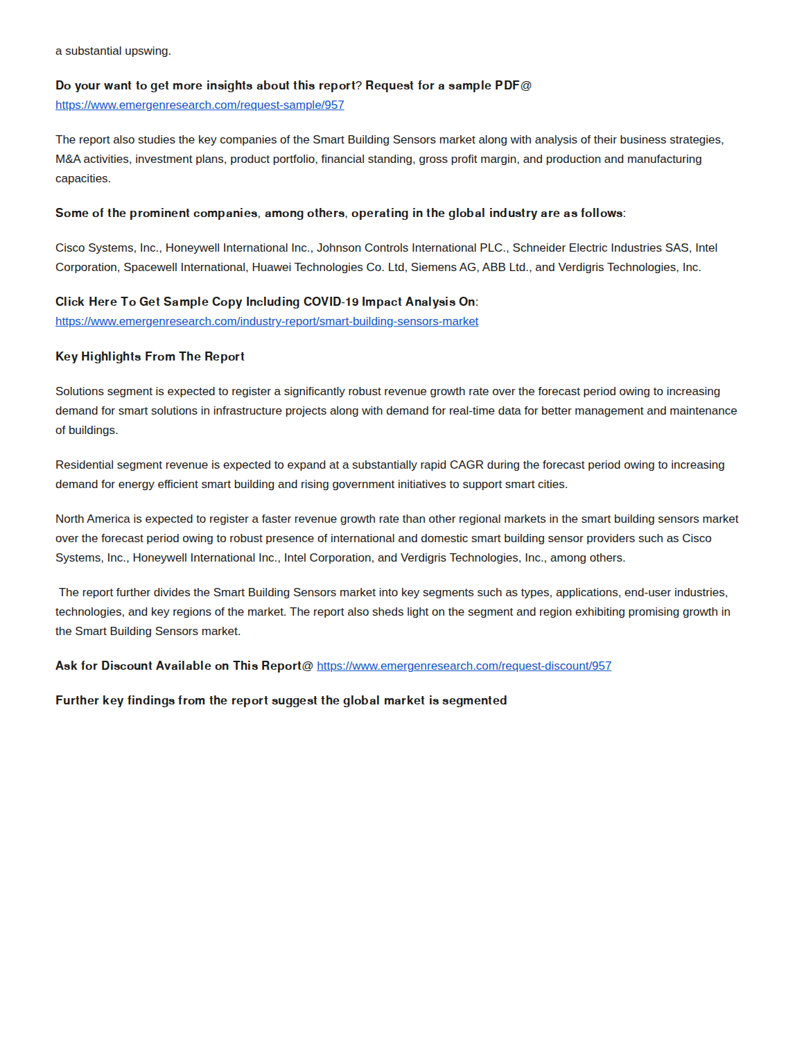a substantial upswing.
𝐃𝐨 𝐲𝐨𝐮𝐫 𝐰𝐚𝐧𝐭 𝐭𝐨 𝐠𝐞𝐭 𝐦𝐨𝐫𝐞 𝐢𝐧𝐬𝐢𝐠𝐡𝐭𝐬 𝐚𝐛𝐨𝐮𝐭 𝐭𝐡𝐢𝐬 𝐫𝐞𝐩𝐨𝐫𝐭? 𝐑𝐞𝐪𝐮𝐞𝐬𝐭 𝐟𝐨𝐫 𝐚 𝐬𝐚𝐦𝐩𝐥𝐞 𝐏𝐃𝐅@ https://www.emergenresearch.com/request-sample/957
The report also studies the key companies of the Smart Building Sensors market along with analysis of their business strategies, M&A activities, investment plans, product portfolio, financial standing, gross profit margin, and production and manufacturing capacities.
𝐒𝐨𝐦𝐞 𝐨𝐟 𝐭𝐡𝐞 𝐩𝐫𝐨𝐦𝐢𝐧𝐞𝐧𝐭 𝐜𝐨𝐦𝐩𝐚𝐧𝐢𝐞𝐬, 𝐚𝐦𝐨𝐧𝐠 𝐨𝐭𝐡𝐞𝐫𝐬, 𝐨𝐩𝐞𝐫𝐚𝐭𝐢𝐧𝐠 𝐢𝐧 𝐭𝐡𝐞 𝐠𝐥𝐨𝐛𝐚𝐥 𝐢𝐧𝐝𝐮𝐬𝐭𝐫𝐲 𝐚𝐫𝐞 𝐚𝐬 𝐟𝐨𝐥𝐥𝐨𝐰𝐬:
Cisco Systems, Inc., Honeywell International Inc., Johnson Controls International PLC., Schneider Electric Industries SAS, Intel Corporation, Spacewell International, Huawei Technologies Co. Ltd, Siemens AG, ABB Ltd., and Verdigris Technologies, Inc.
𝐂𝐥𝐢𝐜𝐤 𝐇𝐞𝐫𝐞 𝐓𝐨 𝐆𝐞𝐭 𝐒𝐚𝐦𝐩𝐥𝐞 𝐂𝐨𝐩𝐲 𝐈𝐧𝐜𝐥𝐮𝐝𝐢𝐧𝐠 𝐂𝐎𝐕𝐈𝐃-𝟏𝟗 𝐈𝐦𝐩𝐚𝐜𝐭 𝐀𝐧𝐚𝐥𝐲𝐬𝐢𝐬 𝐎𝐧:
https://www.emergenresearch.com/industry-report/smart-building-sensors-market
𝐊𝐞𝐲 𝐇𝐢𝐠𝐡𝐥𝐢𝐠𝐡𝐭𝐬 𝐅𝐫𝐨𝐦 𝐓𝐡𝐞 𝐑𝐞𝐩𝐨𝐫𝐭
Solutions segment is expected to register a significantly robust revenue growth rate over the forecast period owing to increasing demand for smart solutions in infrastructure projects along with demand for real-time data for better management and maintenance of buildings.
Residential segment revenue is expected to expand at a substantially rapid CAGR during the forecast period owing to increasing demand for energy efficient smart building and rising government initiatives to support smart cities.
North America is expected to register a faster revenue growth rate than other regional markets in the smart building sensors market over the forecast period owing to robust presence of international and domestic smart building sensor providers such as Cisco Systems, Inc., Honeywell International Inc., Intel Corporation, and Verdigris Technologies, Inc., among others.
The report further divides the Smart Building Sensors market into key segments such as types, applications, end-user industries, technologies, and key regions of the market. The report also sheds light on the segment and region exhibiting promising growth in the Smart Building Sensors market.
𝐀𝐬𝐤 𝐟𝐨𝐫 𝐃𝐢𝐬𝐜𝐨𝐮𝐧𝐭 𝐀𝐯𝐚𝐢𝐥𝐚𝐛𝐥𝐞 𝐨𝐧 𝐓𝐡𝐢𝐬 𝐑𝐞𝐩𝐨𝐫𝐭@ https://www.emergenresearch.com/request-discount/957
𝐅𝐮𝐫𝐭𝐡𝐞𝐫 𝐤𝐞𝐲 𝐟𝐢𝐧𝐝𝐢𝐧𝐠𝐬 𝐟𝐫𝐨𝐦 𝐭𝐡𝐞 𝐫𝐞𝐩𝐨𝐫𝐭 𝐬𝐮𝐠𝐠𝐞𝐬𝐭 𝐭𝐡𝐞 𝐠𝐥𝐨𝐛𝐚𝐥 𝐦𝐚𝐫𝐤𝐞𝐭 𝐢𝐬 𝐬𝐞𝐠𝐦𝐞𝐧𝐭𝐞𝐝